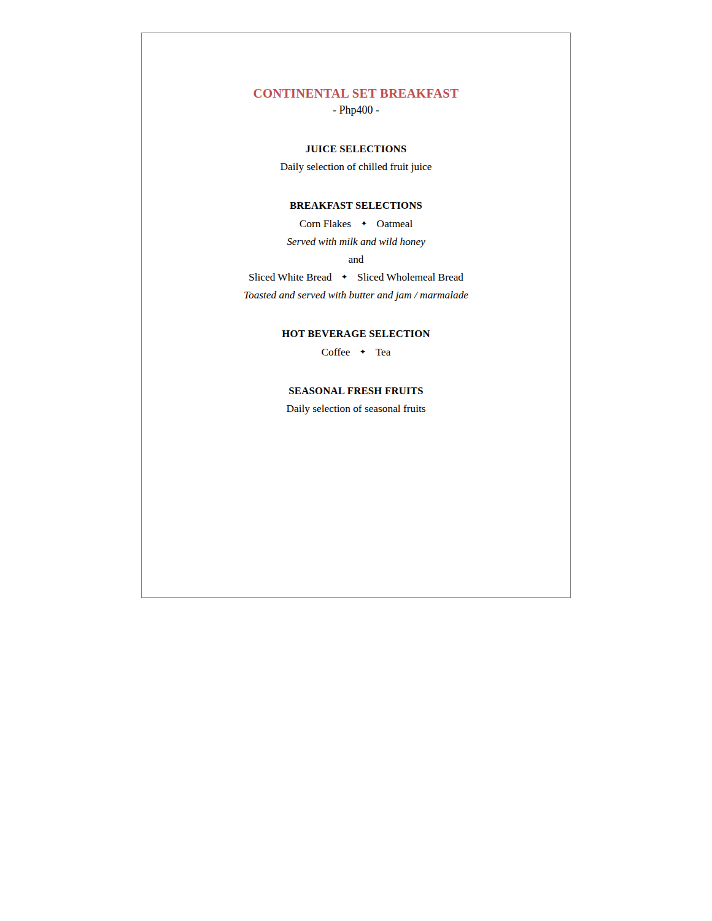CONTINENTAL SET BREAKFAST
- Php400 -
JUICE SELECTIONS
Daily selection of chilled fruit juice
BREAKFAST SELECTIONS
Corn Flakes ✦ Oatmeal
Served with milk and wild honey
and
Sliced White Bread ✦ Sliced Wholemeal Bread
Toasted and served with butter and jam / marmalade
HOT BEVERAGE SELECTION
Coffee ✦ Tea
SEASONAL FRESH FRUITS
Daily selection of seasonal fruits